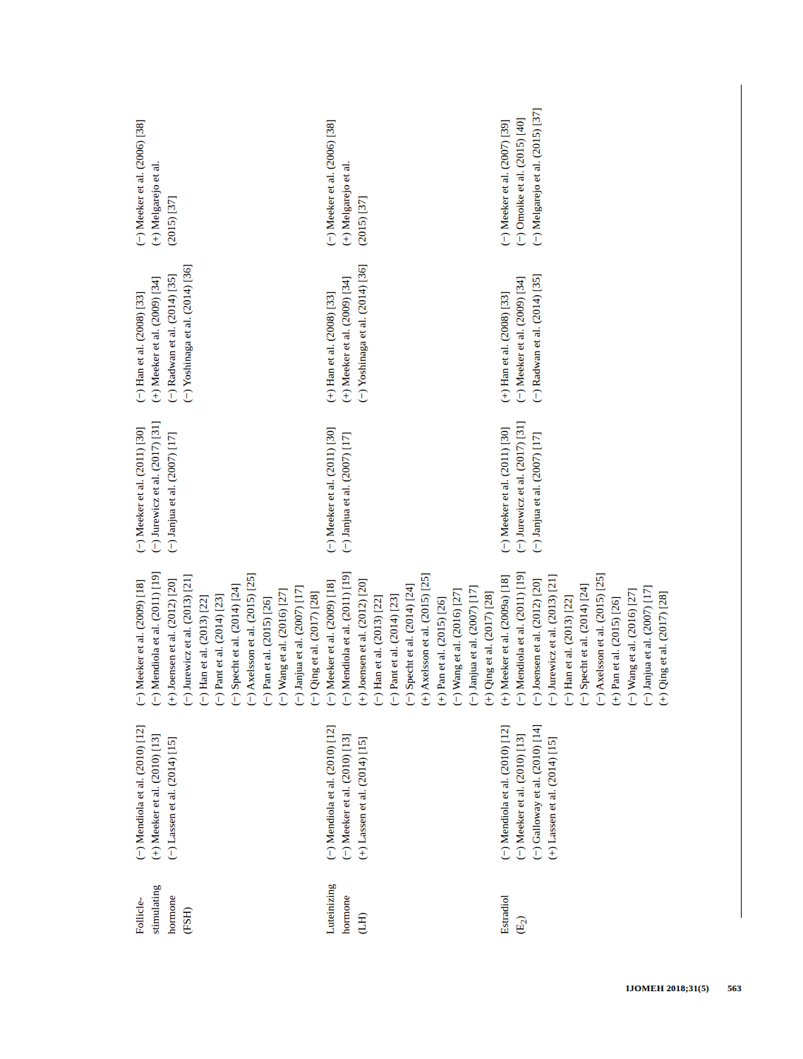| Follicle- stimulating hormone (FSH) | (−) Mendiola et al. (2010) [12] (+) Meeker et al. (2010) [13] (−) Lassen et al. (2014) [15] | (−) Meeker et al. (2009) [18] (−) Mendiola et al. (2011) [19] (+) Joensen et al. (2012) [20] (−) Jurewicz et al. (2013) [21] (−) Han et al. (2013) [22] (−) Pant et al. (2014) [23] (−) Specht et al. (2014) [24] (−) Axelsson et al. (2015) [25] (−) Pan et al. (2015) [26] (−) Wang et al. (2016) [27] (−) Janjua et al. (2007) [17] (−) Qing et al. (2017) [28] | (−) Meeker et al. (2011) [30] (−) Jurewicz et al. (2017) [31] (−) Janjua et al. (2007) [17] | (−) Han et al. (2008) [33] (+) Meeker et al. (2009) [34] (−) Radwan et al. (2014) [35] (−) Yoshinaga et al. (2014) [36] | (−) Meeker et al. (2006) [38] (+) Melgarejo et al. (2015) [37] |
| Luteinizing hormone (LH) | (−) Mendiola et al. (2010) [12] (−) Meeker et al. (2010) [13] (+) Lassen et al. (2014) [15] | (−) Meeker et al. (2009) [18] (−) Mendiola et al. (2011) [19] (+) Joensen et al. (2012) [20] (−) Han et al. (2013) [22] (−) Pant et al. (2014) [23] (−) Specht et al. (2014) [24] (+) Axelsson et al. (2015) [25] (+) Pan et al. (2015) [26] (−) Wang et al. (2016) [27] (−) Janjua et al. (2007) [17] (+) Qing et al. (2017) [28] | (−) Meeker et al. (2011) [30] (−) Janjua et al. (2007) [17] | (+) Han et al. (2008) [33] (+) Meeker et al. (2009) [34] (−) Yoshinaga et al. (2014) [36] | (−) Meeker et al. (2006) [38] (+) Melgarejo et al. (2015) [37] |
| Estradiol (E 2 ) | (−) Mendiola et al. (2010) [12] (−) Meeker et al. (2010) [13] (−) Galloway et al. (2010) [14] (+) Lassen et al. (2014) [15] | (+) Meeker et al. (2009a) [18] (−) Mendiola et al. (2011) [19] (−) Joensen et al. (2012) [20] (−) Jurewicz et al. (2013) [21] (−) Han et al. (2013) [22] (−) Specht et al. (2014) [24] (−) Axelsson et al. (2015) [25] (+) Pan et al. (2015) [26] (−) Wang et al. (2016) [27] (−) Janjua et al. (2007) [17] (+) Qing et al. (2017) [28] | (−) Meeker et al. (2011) [30] (−) Jurewicz et al. (2017) [31] (−) Janjua et al. (2007) [17] | (+) Han et al. (2008) [33] (−) Meeker et al. (2009) [34] (−) Radwan et al. (2014) [35] | (−) Meeker et al. (2007) [39] (−) Omoike et al. (2015) [40] (−) Melgarejo et al. (2015) [37] |
IJOMEH 2018;31(5) 563